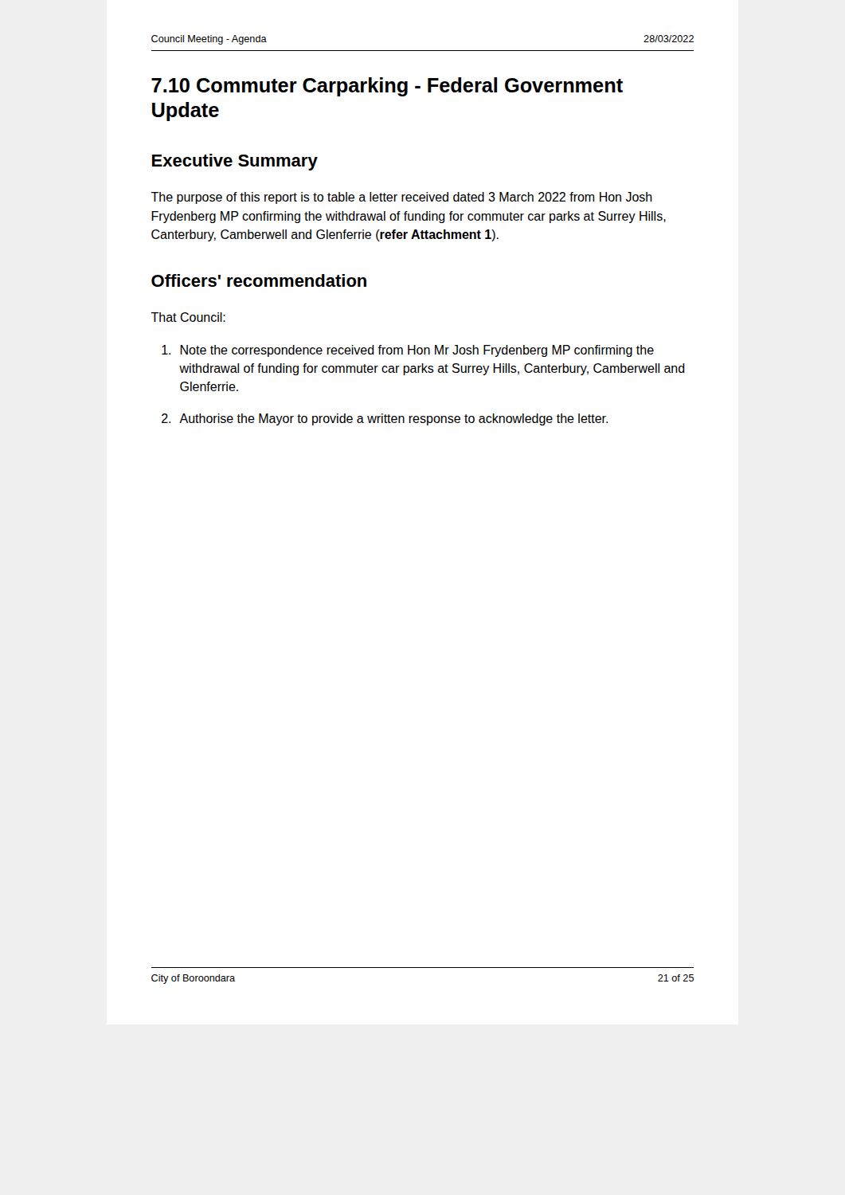Council Meeting - Agenda 28/03/2022
7.10 Commuter Carparking - Federal Government Update
Executive Summary
The purpose of this report is to table a letter received dated 3 March 2022 from Hon Josh Frydenberg MP confirming the withdrawal of funding for commuter car parks at Surrey Hills, Canterbury, Camberwell and Glenferrie (refer Attachment 1).
Officers' recommendation
That Council:
Note the correspondence received from Hon Mr Josh Frydenberg MP confirming the withdrawal of funding for commuter car parks at Surrey Hills, Canterbury, Camberwell and Glenferrie.
Authorise the Mayor to provide a written response to acknowledge the letter.
City of Boroondara 21 of 25